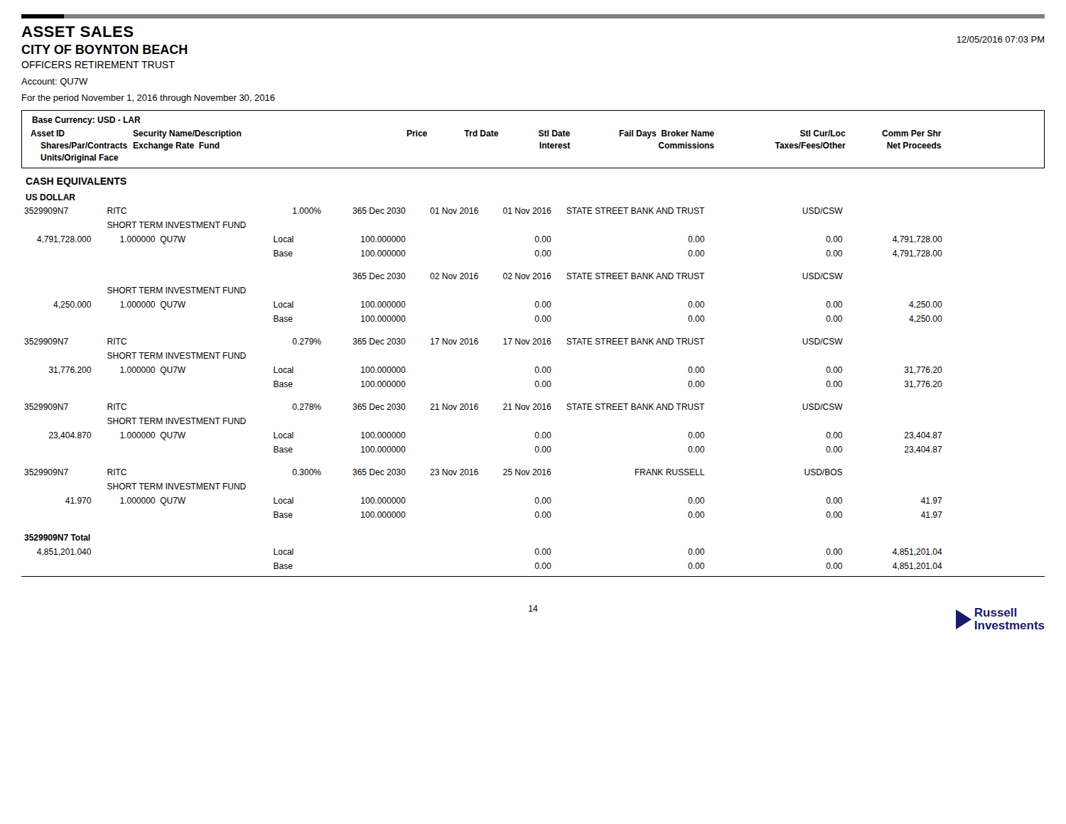12/05/2016 07:03 PM
ASSET SALES
CITY OF BOYNTON BEACH
OFFICERS RETIREMENT TRUST
Account: QU7W
For the period November 1, 2016 through November 30, 2016
Base Currency: USD - LAR
| Asset ID | Security Name/Description | | Price | Trd Date | Stl Date | Fail Days Broker Name | Stl Cur/Loc | Comm Per Shr | |
| Shares/Par/Contracts | Exchange Rate Fund | | | | Interest | Commissions | Taxes/Fees/Other | Net Proceeds | |
| Units/Original Face | | | | | | | | | |
CASH EQUIVALENTS
US DOLLAR
| 3529909N7 | RITC | 1.000% | 365 Dec 2030 | 01 Nov 2016 | 01 Nov 2016 | STATE STREET BANK AND TRUST | USD/CSW | | |
| | SHORT TERM INVESTMENT FUND | | | | | | | | |
| 4,791,728.000 | 1.000000 QU7W | Local | 100.000000 | | 0.00 | 0.00 | 0.00 | 4,791,728.00 | |
| | | Base | 100.000000 | | 0.00 | 0.00 | 0.00 | 4,791,728.00 | |
| | | | 365 Dec 2030 | 02 Nov 2016 | 02 Nov 2016 | STATE STREET BANK AND TRUST | USD/CSW | | |
| | SHORT TERM INVESTMENT FUND | | | | | | | | |
| 4,250.000 | 1.000000 QU7W | Local | 100.000000 | | 0.00 | 0.00 | 0.00 | 4,250.00 | |
| | | Base | 100.000000 | | 0.00 | 0.00 | 0.00 | 4,250.00 | |
| 3529909N7 | RITC | 0.279% | 365 Dec 2030 | 17 Nov 2016 | 17 Nov 2016 | STATE STREET BANK AND TRUST | USD/CSW | | |
| | SHORT TERM INVESTMENT FUND | | | | | | | | |
| 31,776.200 | 1.000000 QU7W | Local | 100.000000 | | 0.00 | 0.00 | 0.00 | 31,776.20 | |
| | | Base | 100.000000 | | 0.00 | 0.00 | 0.00 | 31,776.20 | |
| 3529909N7 | RITC | 0.278% | 365 Dec 2030 | 21 Nov 2016 | 21 Nov 2016 | STATE STREET BANK AND TRUST | USD/CSW | | |
| | SHORT TERM INVESTMENT FUND | | | | | | | | |
| 23,404.870 | 1.000000 QU7W | Local | 100.000000 | | 0.00 | 0.00 | 0.00 | 23,404.87 | |
| | | Base | 100.000000 | | 0.00 | 0.00 | 0.00 | 23,404.87 | |
| 3529909N7 | RITC | 0.300% | 365 Dec 2030 | 23 Nov 2016 | 25 Nov 2016 | FRANK RUSSELL | USD/BOS | | |
| | SHORT TERM INVESTMENT FUND | | | | | | | | |
| 41.970 | 1.000000 QU7W | Local | 100.000000 | | 0.00 | 0.00 | 0.00 | 41.97 | |
| | | Base | 100.000000 | | 0.00 | 0.00 | 0.00 | 41.97 | |
| 3529909N7 Total |
| 4,851,201.040 | | Local | | | 0.00 | 0.00 | 0.00 | 4,851,201.04 | |
| | | Base | | | 0.00 | 0.00 | 0.00 | 4,851,201.04 | |
14
Russell Investments